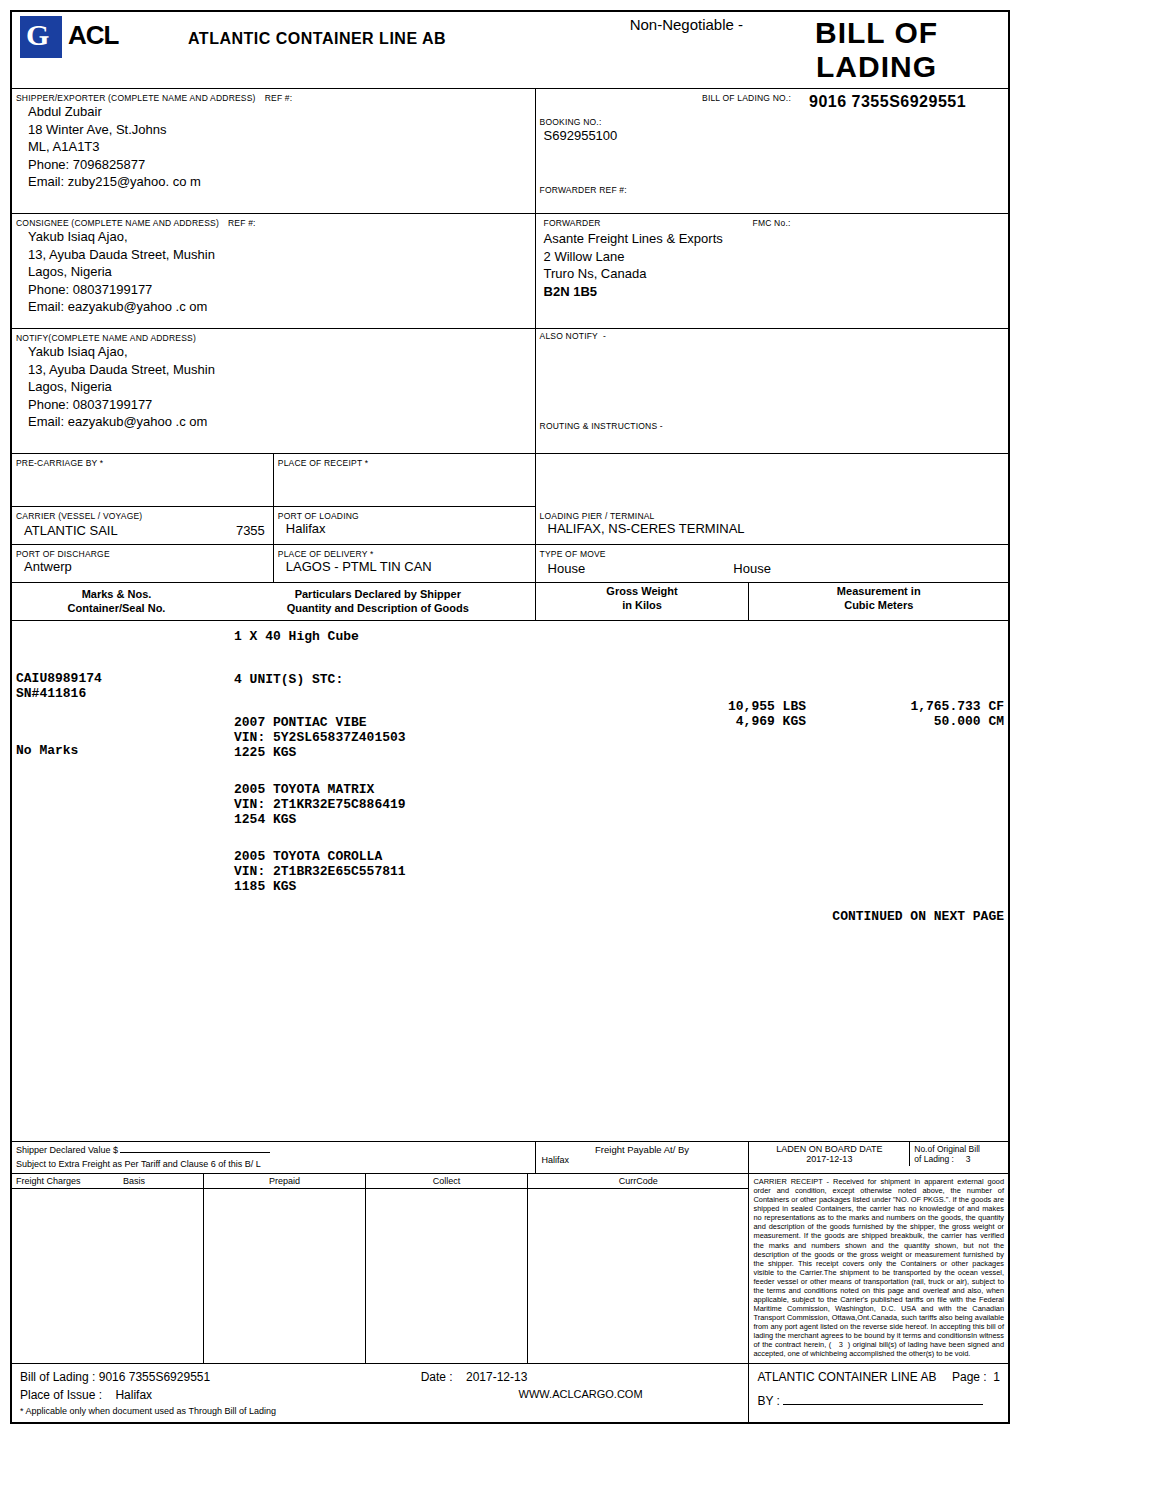| / G ACL / ATLANTIC CONTAINER LINE AB / | / Non-Negotiable - / BILL OF LADING / |
| SHIPPER/EXPORTER (COMPLETE NAME AND ADDRESS) REF #: Abdul Zubair 18 Winter Ave, St.Johns ML, A1A1T3 Phone: 7096825877 Email: zuby215@yahoo. co m | / BILL OF LADING NO.: / 9016 7355S6929551 / BOOKING NO.: S692955100 FORWARDER REF #: |
| CONSIGNEE (COMPLETE NAME AND ADDRESS) REF #: Yakub Isiaq Ajao, 13, Ayuba Dauda Street, Mushin Lagos, Nigeria Phone: 08037199177 Email: eazyakub@yahoo .c om | / FORWARDER / FMC No.: / Asante Freight Lines & Exports 2 Willow Lane Truro Ns, Canada B2N 1B5 |
| NOTIFY(COMPLETE NAME AND ADDRESS) Yakub Isiaq Ajao, 13, Ayuba Dauda Street, Mushin Lagos, Nigeria Phone: 08037199177 Email: eazyakub@yahoo .c om | ALSO NOTIFY - ROUTING & INSTRUCTIONS - |
| PRE-CARRIAGE BY * | PLACE OF RECEIPT * | |
| CARRIER (VESSEL / VOYAGE) / ATLANTIC SAIL / 7355 / | PORT OF LOADING Halifax | LOADING PIER / TERMINAL HALIFAX, NS-CERES TERMINAL |
| PORT OF DISCHARGE Antwerp | PLACE OF DELIVERY * LAGOS - PTML TIN CAN | TYPE OF MOVE / House / House / |
| / Marks & Nos. Container/Seal No. / Particulars Declared by Shipper Quantity and Description of Goods / | Gross Weight in Kilos | Measurement in Cubic Meters |
| / CAIU8989174 SN#411816 No Marks / 1 X 40 High Cube 4 UNIT(S) STC: 2007 PONTIAC VIBE VIN: 5Y2SL65837Z401503 1225 KGS 2005 TOYOTA MATRIX VIN: 2T1KR32E75C886419 1254 KGS 2005 TOYOTA COROLLA VIN: 2T1BR32E65C557811 1185 KGS / 10,955 LBS 4,969 KGS / 1,765.733 CF 50.000 CM CONTINUED ON NEXT PAGE / |
| Shipper Declared Value $ Subject to Extra Freight as Per Tariff and Clause 6 of this B/ L | Freight Payable At/ By Halifax | / LADEN ON BOARD DATE 2017-12-13 / No.of Original Bill of Lading : 3 / |
| / Freight Charges Basis / Prepaid / Collect / CurrCode / | CARRIER RECEIPT - Received for shipment in apparent external good order and condition, except otherwise noted above, the number of Containers or other packages listed under "NO. OF PKGS.". If the goods are shipped in sealed Containers, the carrier has no knowledge of and makes no representations as to the marks and numbers on the goods, the quantity and description of the goods furnished by the shipper, the gross weight or measurement. If the goods are shipped breakbulk, the carrier has verified the marks and numbers shown and the quantity shown, but not the description of the goods or the gross weight or measurement furnished by the shipper. This receipt covers only the Containers or other packages visible to the Carrier.The shipment to be transported by the ocean vessel, feeder vessel or other means of transportation (rail, truck or air), subject to the terms and conditions noted on this page and overleaf and also, when applicable, subject to the Carrier's published tariffs on file with the Federal Maritime Commission, Washington, D.C. USA and with the Canadian Transport Commission, Ottawa,Ont.Canada, such tariffs also being available from any port agent listed on the reverse side hereof. In accepting this bill of lading the merchant agrees to be bound by it terms and conditionsIn witness of the contract herein, ( 3 ) original bill(s) of lading have been signed and accepted, one of whichbeing accomplished the other(s) to be void. |
| / Bill of Lading : 9016 7355S6929551 / Date : 2017-12-13 / / Place of Issue : Halifax / WWW.ACLCARGO.COM / / * Applicable only when document used as Through Bill of Lading / | / ATLANTIC CONTAINER LINE AB / Page : 1 / / BY : / |